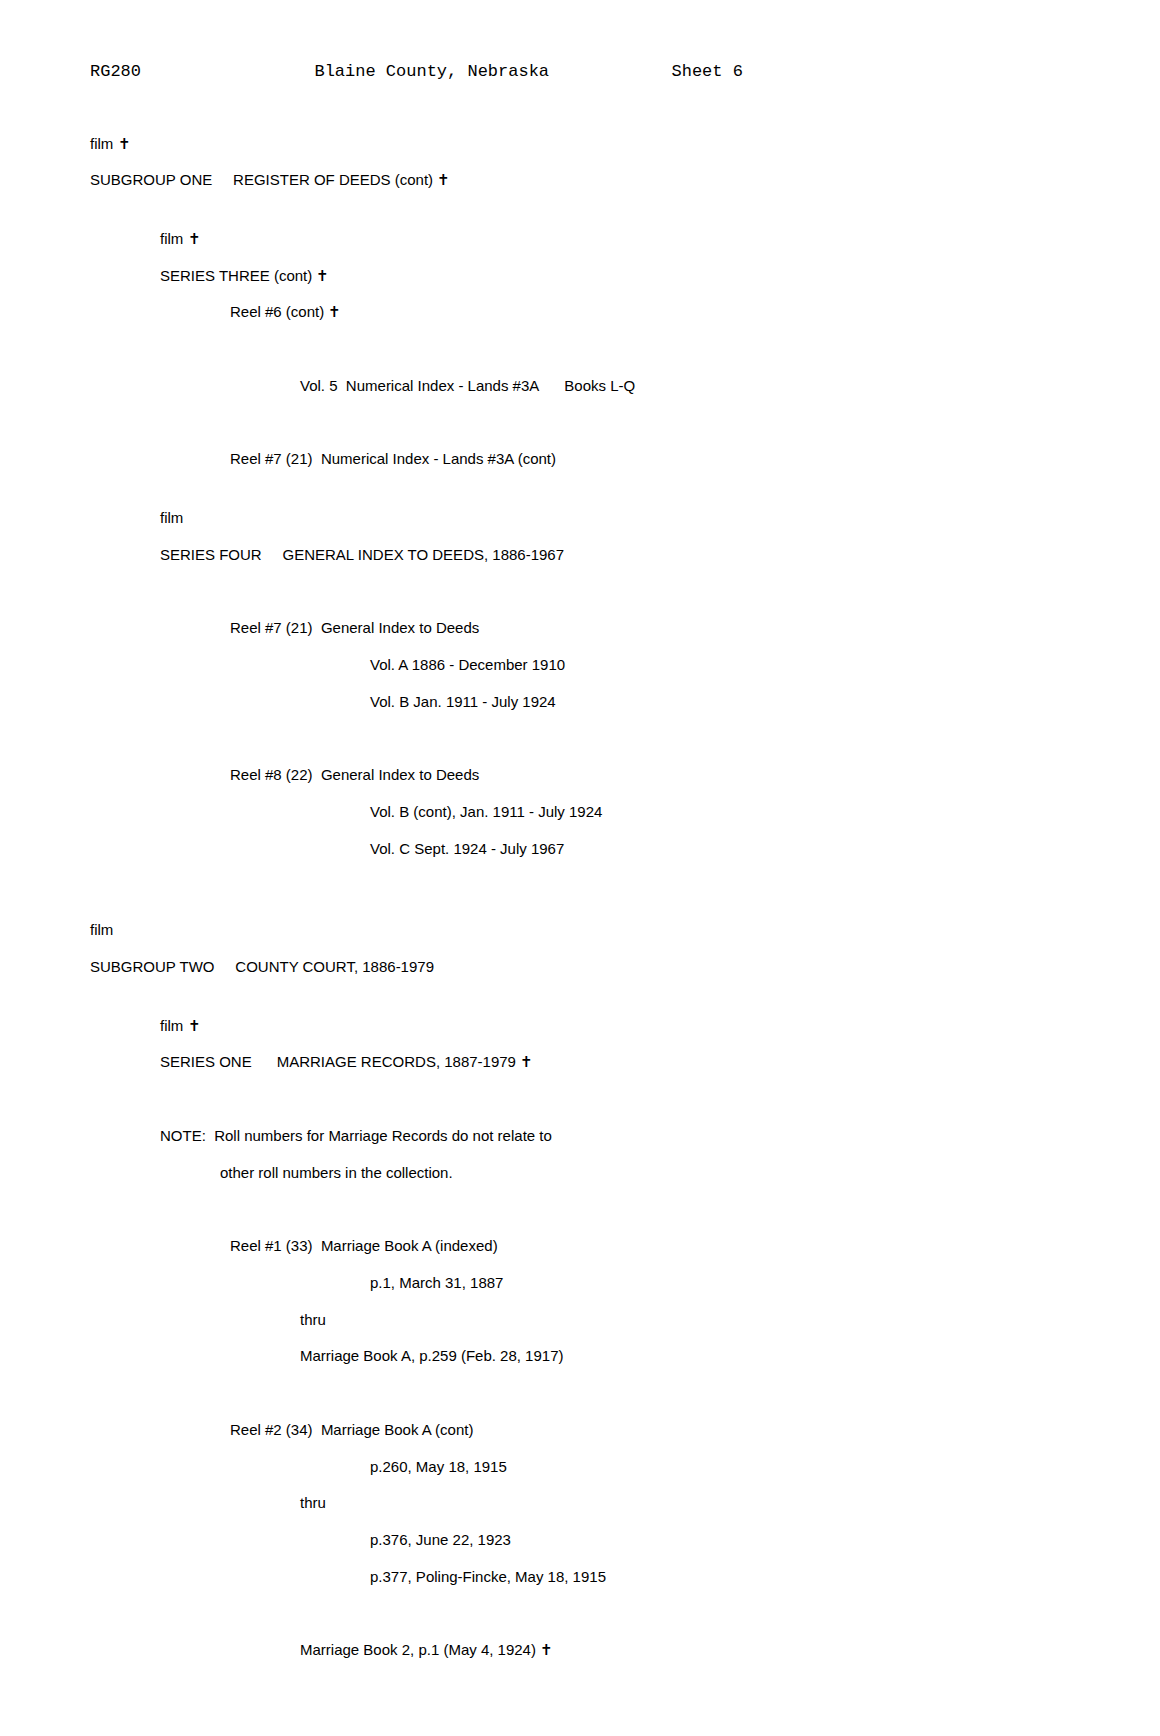RG280 Blaine County, Nebraska Sheet 6
film ✝
SUBGROUP ONE REGISTER OF DEEDS (cont) ✝
film ✝
SERIES THREE (cont) ✝
Reel #6 (cont) ✝
Vol. 5 Numerical Index - Lands #3A Books L-Q
Reel #7 (21) Numerical Index - Lands #3A (cont)
film
SERIES FOUR GENERAL INDEX TO DEEDS, 1886-1967
Reel #7 (21) General Index to Deeds
Vol. A 1886 - December 1910
Vol. B Jan. 1911 - July 1924
Reel #8 (22) General Index to Deeds
Vol. B (cont), Jan. 1911 - July 1924
Vol. C Sept. 1924 - July 1967
film
SUBGROUP TWO COUNTY COURT, 1886-1979
film ✝
SERIES ONE MARRIAGE RECORDS, 1887-1979 ✝
NOTE: Roll numbers for Marriage Records do not relate to
other roll numbers in the collection.
Reel #1 (33) Marriage Book A (indexed)
p.1, March 31, 1887
thru
Marriage Book A, p.259 (Feb. 28, 1917)
Reel #2 (34) Marriage Book A (cont)
p.260, May 18, 1915
thru
p.376, June 22, 1923
p.377, Poling-Fincke, May 18, 1915
Marriage Book 2, p.1 (May 4, 1924) ✝